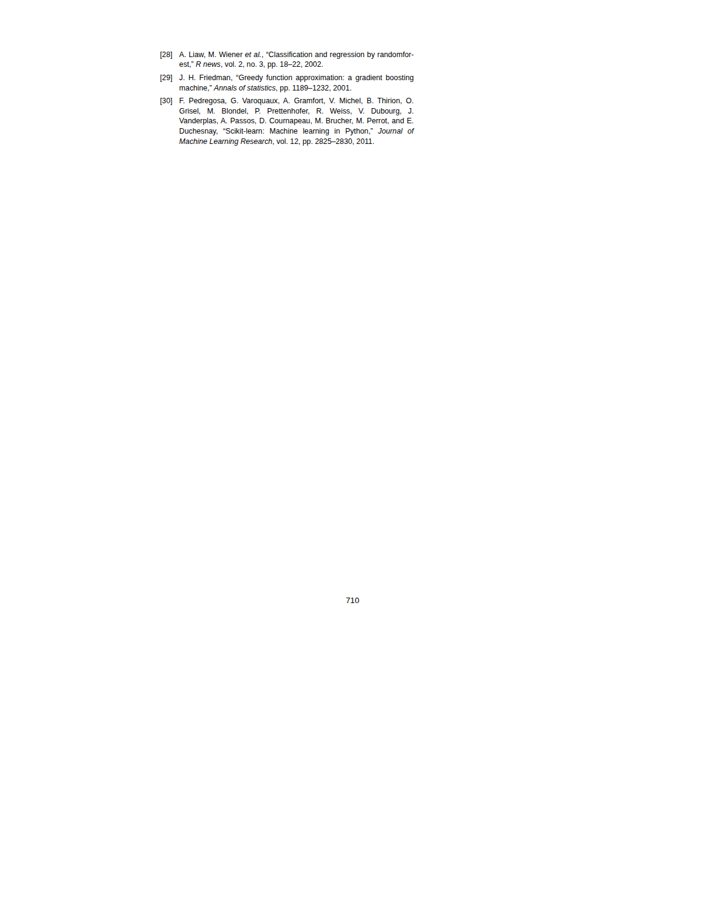[28] A. Liaw, M. Wiener et al., “Classification and regression by randomforest,” R news, vol. 2, no. 3, pp. 18–22, 2002.
[29] J. H. Friedman, “Greedy function approximation: a gradient boosting machine,” Annals of statistics, pp. 1189–1232, 2001.
[30] F. Pedregosa, G. Varoquaux, A. Gramfort, V. Michel, B. Thirion, O. Grisel, M. Blondel, P. Prettenhofer, R. Weiss, V. Dubourg, J. Vanderplas, A. Passos, D. Cournapeau, M. Brucher, M. Perrot, and E. Duchesnay, “Scikit-learn: Machine learning in Python,” Journal of Machine Learning Research, vol. 12, pp. 2825–2830, 2011.
710